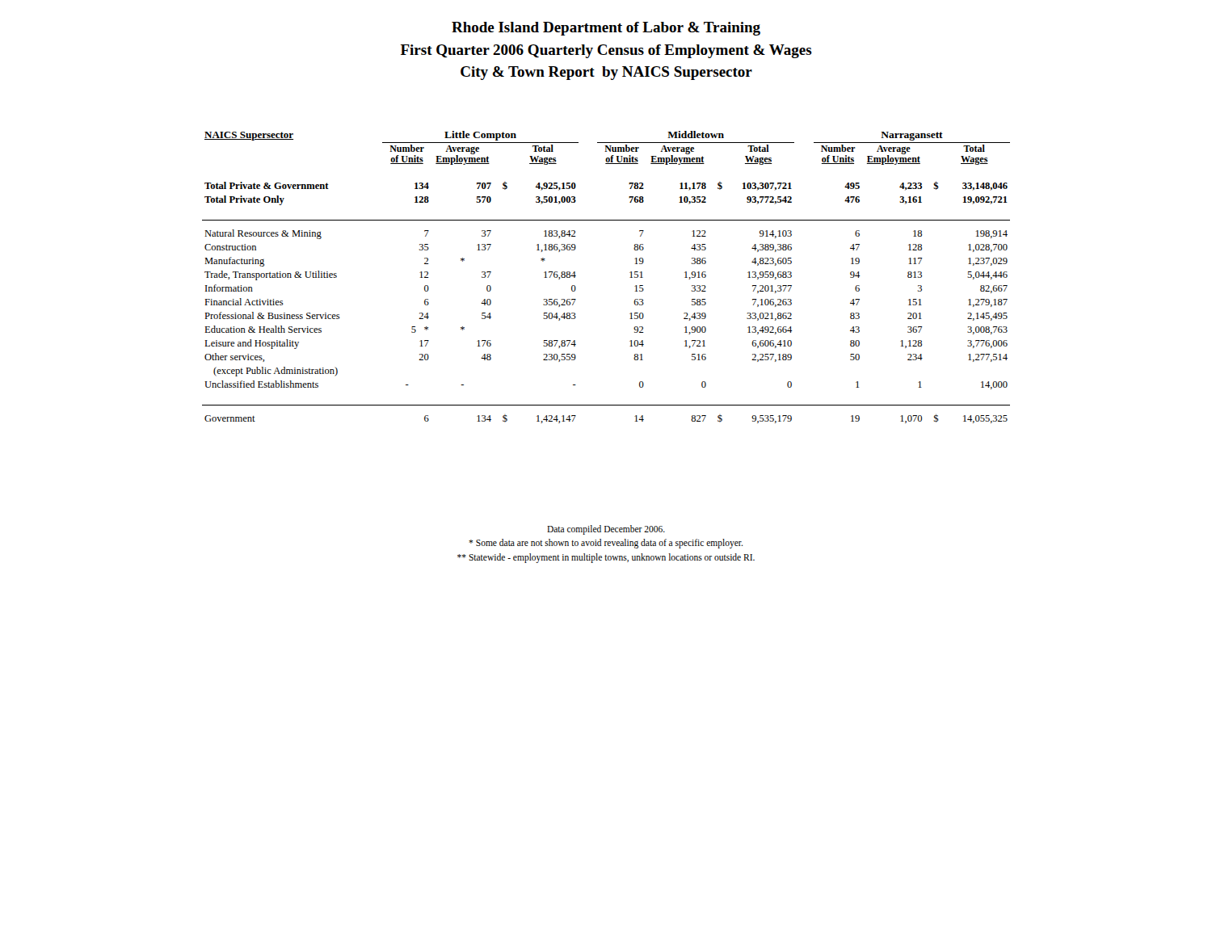Rhode Island Department of Labor & Training
First Quarter 2006 Quarterly Census of Employment & Wages
City & Town Report by NAICS Supersector
| NAICS Supersector | Little Compton | | Middletown | | Narragansett |
| | Number of Units | Average Employment | | Total Wages | | Number of Units | Average Employment | | Total Wages | | Number of Units | Average Employment | | Total Wages |
| Total Private & Government | 134 | 707 | $ | 4,925,150 | | 782 | 11,178 | $ | 103,307,721 | | 495 | 4,233 | $ | 33,148,046 |
| Total Private Only | 128 | 570 | | 3,501,003 | | 768 | 10,352 | | 93,772,542 | | 476 | 3,161 | | 19,092,721 |
| Natural Resources & Mining | 7 | 37 | | 183,842 | | 7 | 122 | | 914,103 | | 6 | 18 | | 198,914 |
| Construction | 35 | 137 | | 1,186,369 | | 86 | 435 | | 4,389,386 | | 47 | 128 | | 1,028,700 |
| Manufacturing | 2 | * | | * | | 19 | 386 | | 4,823,605 | | 19 | 117 | | 1,237,029 |
| Trade, Transportation & Utilities | 12 | 37 | | 176,884 | | 151 | 1,916 | | 13,959,683 | | 94 | 813 | | 5,044,446 |
| Information | 0 | 0 | | 0 | | 15 | 332 | | 7,201,377 | | 6 | 3 | | 82,667 |
| Financial Activities | 6 | 40 | | 356,267 | | 63 | 585 | | 7,106,263 | | 47 | 151 | | 1,279,187 |
| Professional & Business Services | 24 | 54 | | 504,483 | | 150 | 2,439 | | 33,021,862 | | 83 | 201 | | 2,145,495 |
| Education & Health Services | 5 * | * | | | | 92 | 1,900 | | 13,492,664 | | 43 | 367 | | 3,008,763 |
| Leisure and Hospitality | 17 | 176 | | 587,874 | | 104 | 1,721 | | 6,606,410 | | 80 | 1,128 | | 3,776,006 |
| Other services, | 20 | 48 | | 230,559 | | 81 | 516 | | 2,257,189 | | 50 | 234 | | 1,277,514 |
| (except Public Administration) | |
| Unclassified Establishments | - | - | | - | | 0 | 0 | | 0 | | 1 | 1 | | 14,000 |
| Government | 6 | 134 | $ | 1,424,147 | | 14 | 827 | $ | 9,535,179 | | 19 | 1,070 | $ | 14,055,325 |
Data compiled December 2006.
* Some data are not shown to avoid revealing data of a specific employer.
** Statewide - employment in multiple towns, unknown locations or outside RI.